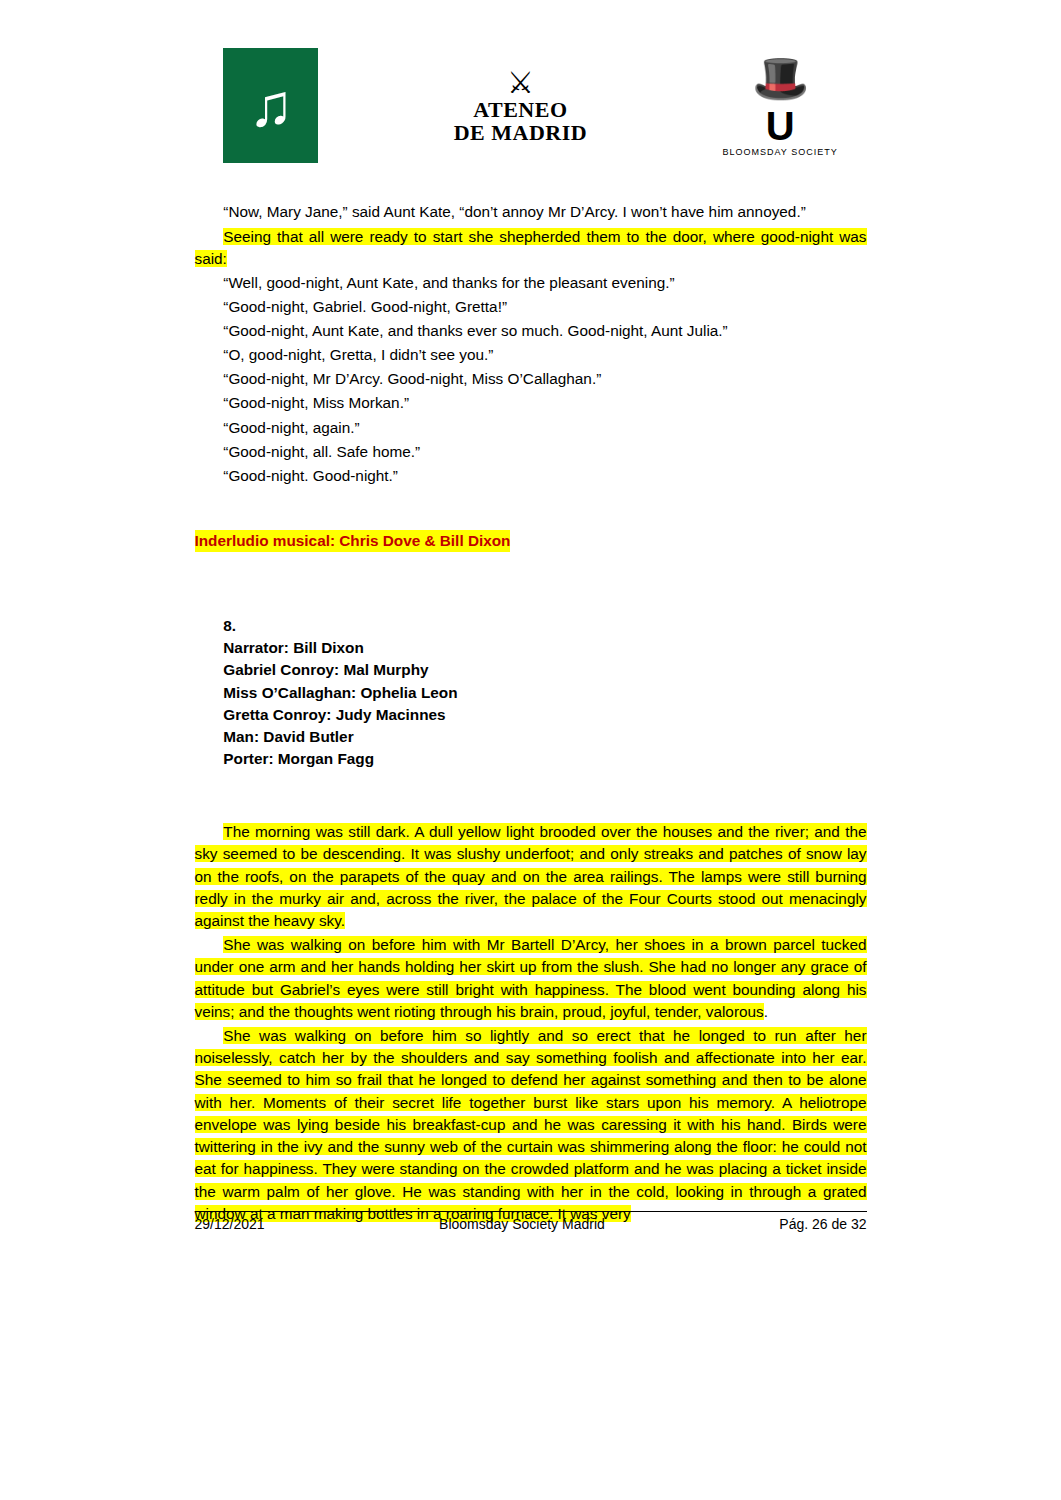♫
⚔
ATENEO
DE MADRID
🎩
U
BLOOMSDAY SOCIETY
“Now, Mary Jane,” said Aunt Kate, “don’t annoy Mr D’Arcy. I won’t have him annoyed.”
Seeing that all were ready to start she shepherded them to the door, where good-night was said:
“Well, good-night, Aunt Kate, and thanks for the pleasant evening.”
“Good-night, Gabriel. Good-night, Gretta!”
“Good-night, Aunt Kate, and thanks ever so much. Good-night, Aunt Julia.”
“O, good-night, Gretta, I didn’t see you.”
“Good-night, Mr D’Arcy. Good-night, Miss O’Callaghan.”
“Good-night, Miss Morkan.”
“Good-night, again.”
“Good-night, all. Safe home.”
“Good-night. Good-night.”
Inderludio musical: Chris Dove & Bill Dixon
8.
Narrator: Bill Dixon
Gabriel Conroy: Mal Murphy
Miss O’Callaghan: Ophelia Leon
Gretta Conroy: Judy Macinnes
Man: David Butler
Porter: Morgan Fagg
The morning was still dark. A dull yellow light brooded over the houses and the river; and the sky seemed to be descending. It was slushy underfoot; and only streaks and patches of snow lay on the roofs, on the parapets of the quay and on the area railings. The lamps were still burning redly in the murky air and, across the river, the palace of the Four Courts stood out menacingly against the heavy sky.
She was walking on before him with Mr Bartell D’Arcy, her shoes in a brown parcel tucked under one arm and her hands holding her skirt up from the slush. She had no longer any grace of attitude but Gabriel’s eyes were still bright with happiness. The blood went bounding along his veins; and the thoughts went rioting through his brain, proud, joyful, tender, valorous.
She was walking on before him so lightly and so erect that he longed to run after her noiselessly, catch her by the shoulders and say something foolish and affectionate into her ear. She seemed to him so frail that he longed to defend her against something and then to be alone with her. Moments of their secret life together burst like stars upon his memory. A heliotrope envelope was lying beside his breakfast-cup and he was caressing it with his hand. Birds were twittering in the ivy and the sunny web of the curtain was shimmering along the floor: he could not eat for happiness. They were standing on the crowded platform and he was placing a ticket inside the warm palm of her glove. He was standing with her in the cold, looking in through a grated window at a man making bottles in a roaring furnace. It was very
29/12/2021 Bloomsday Society Madrid Pág. 26 de 32